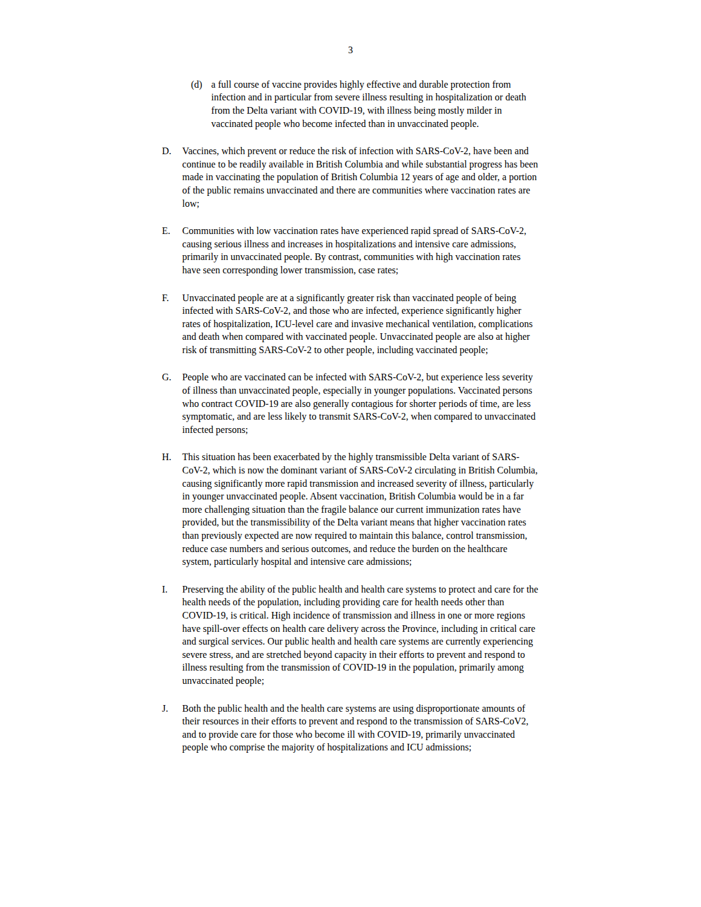3
(d) a full course of vaccine provides highly effective and durable protection from infection and in particular from severe illness resulting in hospitalization or death from the Delta variant with COVID-19, with illness being mostly milder in vaccinated people who become infected than in unvaccinated people.
D. Vaccines, which prevent or reduce the risk of infection with SARS-CoV-2, have been and continue to be readily available in British Columbia and while substantial progress has been made in vaccinating the population of British Columbia 12 years of age and older, a portion of the public remains unvaccinated and there are communities where vaccination rates are low;
E. Communities with low vaccination rates have experienced rapid spread of SARS-CoV-2, causing serious illness and increases in hospitalizations and intensive care admissions, primarily in unvaccinated people. By contrast, communities with high vaccination rates have seen corresponding lower transmission, case rates;
F. Unvaccinated people are at a significantly greater risk than vaccinated people of being infected with SARS-CoV-2, and those who are infected, experience significantly higher rates of hospitalization, ICU-level care and invasive mechanical ventilation, complications and death when compared with vaccinated people. Unvaccinated people are also at higher risk of transmitting SARS-CoV-2 to other people, including vaccinated people;
G. People who are vaccinated can be infected with SARS-CoV-2, but experience less severity of illness than unvaccinated people, especially in younger populations. Vaccinated persons who contract COVID-19 are also generally contagious for shorter periods of time, are less symptomatic, and are less likely to transmit SARS-CoV-2, when compared to unvaccinated infected persons;
H. This situation has been exacerbated by the highly transmissible Delta variant of SARS-CoV-2, which is now the dominant variant of SARS-CoV-2 circulating in British Columbia, causing significantly more rapid transmission and increased severity of illness, particularly in younger unvaccinated people. Absent vaccination, British Columbia would be in a far more challenging situation than the fragile balance our current immunization rates have provided, but the transmissibility of the Delta variant means that higher vaccination rates than previously expected are now required to maintain this balance, control transmission, reduce case numbers and serious outcomes, and reduce the burden on the healthcare system, particularly hospital and intensive care admissions;
I. Preserving the ability of the public health and health care systems to protect and care for the health needs of the population, including providing care for health needs other than COVID-19, is critical. High incidence of transmission and illness in one or more regions have spill-over effects on health care delivery across the Province, including in critical care and surgical services. Our public health and health care systems are currently experiencing severe stress, and are stretched beyond capacity in their efforts to prevent and respond to illness resulting from the transmission of COVID-19 in the population, primarily among unvaccinated people;
J. Both the public health and the health care systems are using disproportionate amounts of their resources in their efforts to prevent and respond to the transmission of SARS-CoV2, and to provide care for those who become ill with COVID-19, primarily unvaccinated people who comprise the majority of hospitalizations and ICU admissions;